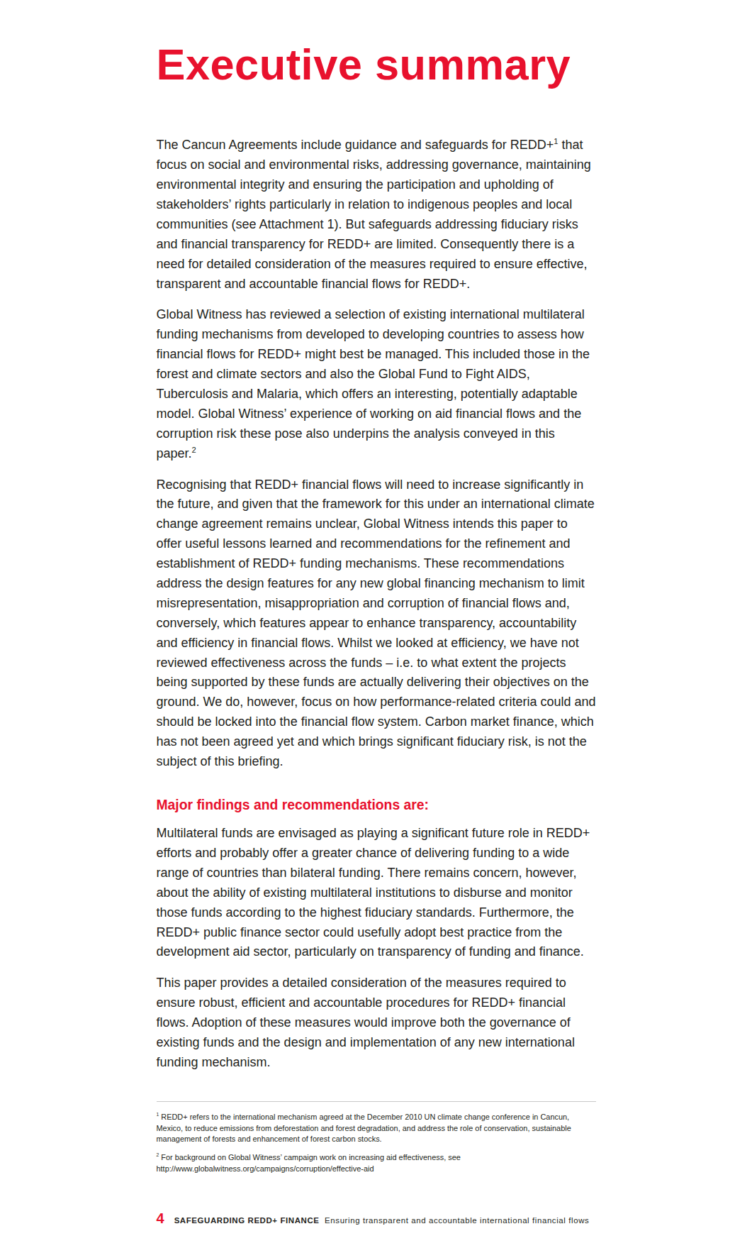Executive summary
The Cancun Agreements include guidance and safeguards for REDD+1 that focus on social and environmental risks, addressing governance, maintaining environmental integrity and ensuring the participation and upholding of stakeholders’ rights particularly in relation to indigenous peoples and local communities (see Attachment 1). But safeguards addressing fiduciary risks and financial transparency for REDD+ are limited. Consequently there is a need for detailed consideration of the measures required to ensure effective, transparent and accountable financial flows for REDD+.
Global Witness has reviewed a selection of existing international multilateral funding mechanisms from developed to developing countries to assess how financial flows for REDD+ might best be managed. This included those in the forest and climate sectors and also the Global Fund to Fight AIDS, Tuberculosis and Malaria, which offers an interesting, potentially adaptable model. Global Witness’ experience of working on aid financial flows and the corruption risk these pose also underpins the analysis conveyed in this paper.2
Recognising that REDD+ financial flows will need to increase significantly in the future, and given that the framework for this under an international climate change agreement remains unclear, Global Witness intends this paper to offer useful lessons learned and recommendations for the refinement and establishment of REDD+ funding mechanisms. These recommendations address the design features for any new global financing mechanism to limit misrepresentation, misappropriation and corruption of financial flows and, conversely, which features appear to enhance transparency, accountability and efficiency in financial flows. Whilst we looked at efficiency, we have not reviewed effectiveness across the funds – i.e. to what extent the projects being supported by these funds are actually delivering their objectives on the ground. We do, however, focus on how performance-related criteria could and should be locked into the financial flow system. Carbon market finance, which has not been agreed yet and which brings significant fiduciary risk, is not the subject of this briefing.
Major findings and recommendations are:
Multilateral funds are envisaged as playing a significant future role in REDD+ efforts and probably offer a greater chance of delivering funding to a wide range of countries than bilateral funding. There remains concern, however, about the ability of existing multilateral institutions to disburse and monitor those funds according to the highest fiduciary standards. Furthermore, the REDD+ public finance sector could usefully adopt best practice from the development aid sector, particularly on transparency of funding and finance.
This paper provides a detailed consideration of the measures required to ensure robust, efficient and accountable procedures for REDD+ financial flows. Adoption of these measures would improve both the governance of existing funds and the design and implementation of any new international funding mechanism.
1 REDD+ refers to the international mechanism agreed at the December 2010 UN climate change conference in Cancun, Mexico, to reduce emissions from deforestation and forest degradation, and address the role of conservation, sustainable management of forests and enhancement of forest carbon stocks.
2 For background on Global Witness’ campaign work on increasing aid effectiveness, see http://www.globalwitness.org/campaigns/corruption/effective-aid
4 SAFEGUARDING REDD+ FINANCE Ensuring transparent and accountable international financial flows